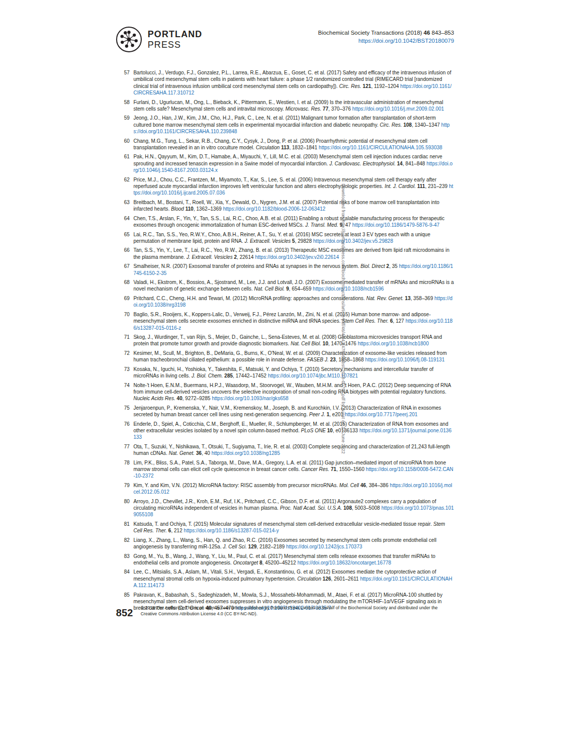PORTLAND PRESS
Biochemical Society Transactions (2018) 46 843–853
https://doi.org/10.1042/BST20180079
Bartolucci, J., Verdugo, F.J., Gonzalez, P.L., Larrea, R.E., Abarzua, E., Goset, C. et al. (2017) Safety and efficacy of the intravenous infusion of umbilical cord mesenchymal stem cells in patients with heart failure: a phase 1/2 randomized controlled trial (RIMECARD trial [randomized clinical trial of intravenous infusion umbilical cord mesenchymal stem cells on cardiopathy]). Circ. Res. 121, 1192–1204 https://doi.org/10.1161/CIRCRESAHA.117.310712
Furlani, D., Ugurlucan, M., Ong, L., Bieback, K., Pittermann, E., Westien, I. et al. (2009) Is the intravascular administration of mesenchymal stem cells safe? Mesenchymal stem cells and intravital microscopy. Microvasc. Res. 77, 370–376 https://doi.org/10.1016/j.mvr.2009.02.001
Jeong, J.O., Han, J.W., Kim, J.M., Cho, H.J., Park, C., Lee, N. et al. (2011) Malignant tumor formation after transplantation of short-term cultured bone marrow mesenchymal stem cells in experimental myocardial infarction and diabetic neuropathy. Circ. Res. 108, 1340–1347 https://doi.org/10.1161/CIRCRESAHA.110.239848
Chang, M.G., Tung, L., Sekar, R.B., Chang, C.Y., Cysyk, J., Dong, P. et al. (2006) Proarrhythmic potential of mesenchymal stem cell transplantation revealed in an in vitro coculture model. Circulation 113, 1832–1841 https://doi.org/10.1161/CIRCULATIONAHA.105.593038
Pak, H.N., Qayyum, M., Kim, D.T., Hamabe, A., Miyauchi, Y., Lill, M.C. et al. (2003) Mesenchymal stem cell injection induces cardiac nerve sprouting and increased tenascin expression in a Swine model of myocardial infarction. J. Cardiovasc. Electrophysiol. 14, 841–848 https://doi.org/10.1046/j.1540-8167.2003.03124.x
Price, M.J., Chou, C.C., Frantzen, M., Miyamoto, T., Kar, S., Lee, S. et al. (2006) Intravenous mesenchymal stem cell therapy early after reperfused acute myocardial infarction improves left ventricular function and alters electrophysiologic properties. Int. J. Cardiol. 111, 231–239 https://doi.org/10.1016/j.ijcard.2005.07.036
Breitbach, M., Bostani, T., Roell, W., Xia, Y., Dewald, O., Nygren, J.M. et al. (2007) Potential risks of bone marrow cell transplantation into infarcted hearts. Blood 110, 1362–1369 https://doi.org/10.1182/blood-2006-12-063412
Chen, T.S., Arslan, F., Yin, Y., Tan, S.S., Lai, R.C., Choo, A.B. et al. (2011) Enabling a robust scalable manufacturing process for therapeutic exosomes through oncogenic immortalization of human ESC-derived MSCs. J. Transl. Med. 9, 47 https://doi.org/10.1186/1479-5876-9-47
Lai, R.C., Tan, S.S., Yeo, R.W.Y., Choo, A.B.H., Reiner, A.T., Su, Y. et al. (2016) MSC secretes at least 3 EV types each with a unique permutation of membrane lipid, protein and RNA. J. Extracell. Vesicles 5, 29828 https://doi.org/10.3402/jev.v5.29828
Tan, S.S., Yin, Y., Lee, T., Lai, R.C., Yeo, R.W., Zhang, B. et al. (2013) Therapeutic MSC exosomes are derived from lipid raft microdomains in the plasma membrane. J. Extracell. Vesicles 2, 22614 https://doi.org/10.3402/jev.v2i0.22614
Smalheiser, N.R. (2007) Exosomal transfer of proteins and RNAs at synapses in the nervous system. Biol. Direct 2, 35 https://doi.org/10.1186/1745-6150-2-35
Valadi, H., Ekstrom, K., Bossios, A., Sjostrand, M., Lee, J.J. and Lotvall, J.O. (2007) Exosome-mediated transfer of mRNAs and microRNAs is a novel mechanism of genetic exchange between cells. Nat. Cell Biol. 9, 654–659 https://doi.org/10.1038/ncb1596
Pritchard, C.C., Cheng, H.H. and Tewari, M. (2012) MicroRNA profiling: approaches and considerations. Nat. Rev. Genet. 13, 358–369 https://doi.org/10.1038/nrg3198
Baglio, S.R., Rooijers, K., Koppers-Lalic, D., Verweij, F.J., Pérez Lanzón, M., Zini, N. et al. (2015) Human bone marrow- and adipose-mesenchymal stem cells secrete exosomes enriched in distinctive miRNA and tRNA species. Stem Cell Res. Ther. 6, 127 https://doi.org/10.1186/s13287-015-0116-z
Skog, J., Wurdinger, T., van Rijn, S., Meijer, D., Gainche, L., Sena-Esteves, M. et al. (2008) Glioblastoma microvesicles transport RNA and protein that promote tumor growth and provide diagnostic biomarkers. Nat. Cell Biol. 10, 1470–1476 https://doi.org/10.1038/ncb1800
Kesimer, M., Scull, M., Brighton, B., DeMaria, G., Burns, K., O'Neal, W. et al. (2009) Characterization of exosome-like vesicles released from human tracheobronchial ciliated epithelium: a possible role in innate defense. FASEB J. 23, 1858–1868 https://doi.org/10.1096/fj.08-119131
Kosaka, N., Iguchi, H., Yoshioka, Y., Takeshita, F., Matsuki, Y. and Ochiya, T. (2010) Secretory mechanisms and intercellular transfer of microRNAs in living cells. J. Biol. Chem. 285, 17442–17452 https://doi.org/10.1074/jbc.M110.107821
Nolte-'t Hoen, E.N.M., Buermans, H.P.J., Waasdorp, M., Stoorvogel, W., Wauben, M.H.M. and 't Hoen, P.A.C. (2012) Deep sequencing of RNA from immune cell-derived vesicles uncovers the selective incorporation of small non-coding RNA biotypes with potential regulatory functions. Nucleic Acids Res. 40, 9272–9285 https://doi.org/10.1093/nar/gks658
Jenjaroenpun, P., Kremenska, Y., Nair, V.M., Kremenskoy, M., Joseph, B. and Kurochkin, I.V. (2013) Characterization of RNA in exosomes secreted by human breast cancer cell lines using next-generation sequencing. Peer J. 1, e201 https://doi.org/10.7717/peerj.201
Enderle, D., Spiel, A., Coticchia, C.M., Berghoff, E., Mueller, R., Schlumpberger, M. et al. (2015) Characterization of RNA from exosomes and other extracellular vesicles isolated by a novel spin column-based method. PLoS ONE 10, e0136133 https://doi.org/10.1371/journal.pone.0136133
Ota, T., Suzuki, Y., Nishikawa, T., Otsuki, T., Sugiyama, T., Irie, R. et al. (2003) Complete sequencing and characterization of 21,243 full-length human cDNAs. Nat. Genet. 36, 40 https://doi.org/10.1038/ng1285
Lim, P.K., Bliss, S.A., Patel, S.A., Taborga, M., Dave, M.A., Gregory, L.A. et al. (2011) Gap junction–mediated import of microRNA from bone marrow stromal cells can elicit cell cycle quiescence in breast cancer cells. Cancer Res. 71, 1550–1560 https://doi.org/10.1158/0008-5472.CAN-10-2372
Kim, Y. and Kim, V.N. (2012) MicroRNA factory: RISC assembly from precursor microRNAs. Mol. Cell 46, 384–386 https://doi.org/10.1016/j.molcel.2012.05.012
Arroyo, J.D., Chevillet, J.R., Kroh, E.M., Ruf, I.K., Pritchard, C.C., Gibson, D.F. et al. (2011) Argonaute2 complexes carry a population of circulating microRNAs independent of vesicles in human plasma. Proc. Natl Acad. Sci. U.S.A. 108, 5003–5008 https://doi.org/10.1073/pnas.1019055108
Katsuda, T. and Ochiya, T. (2015) Molecular signatures of mesenchymal stem cell-derived extracellular vesicle-mediated tissue repair. Stem Cell Res. Ther. 6, 212 https://doi.org/10.1186/s13287-015-0214-y
Liang, X., Zhang, L., Wang, S., Han, Q. and Zhao, R.C. (2016) Exosomes secreted by mesenchymal stem cells promote endothelial cell angiogenesis by transferring miR-125a. J. Cell Sci. 129, 2182–2189 https://doi.org/10.1242/jcs.170373
Gong, M., Yu, B., Wang, J., Wang, Y., Liu, M., Paul, C. et al. (2017) Mesenchymal stem cells release exosomes that transfer miRNAs to endothelial cells and promote angiogenesis. Oncotarget 8, 45200–45212 https://doi.org/10.18632/oncotarget.16778
Lee, C., Mitsialis, S.A., Aslam, M., Vitali, S.H., Vergadi, E., Konstantinou, G. et al. (2012) Exosomes mediate the cytoprotective action of mesenchymal stromal cells on hypoxia-induced pulmonary hypertension. Circulation 126, 2601–2611 https://doi.org/10.1161/CIRCULATIONAHA.112.114173
Pakravan, K., Babashah, S., Sadeghizadeh, M., Mowla, S.J., Mossahebi-Mohammadi, M., Ataei, F. et al. (2017) MicroRNA-100 shuttled by mesenchymal stem cell-derived exosomes suppresses in vitro angiogenesis through modulating the mTOR/HIF-1α/VEGF signaling axis in breast cancer cells. Cell. Oncol. 40, 457–470 https://doi.org/10.1007/s13402-017-0335-7
Downloaded from http://portlandpress.com/biochemsoctrans/article-pdf/46/4/843/478565/bst-2018-0079c.pdf by guest on 27 June 2022
852
© 2018 The Author(s). This is an open access article published by Portland Press Limited on behalf of the Biochemical Society and distributed under the Creative Commons Attribution License 4.0 (CC BY-NC-ND).